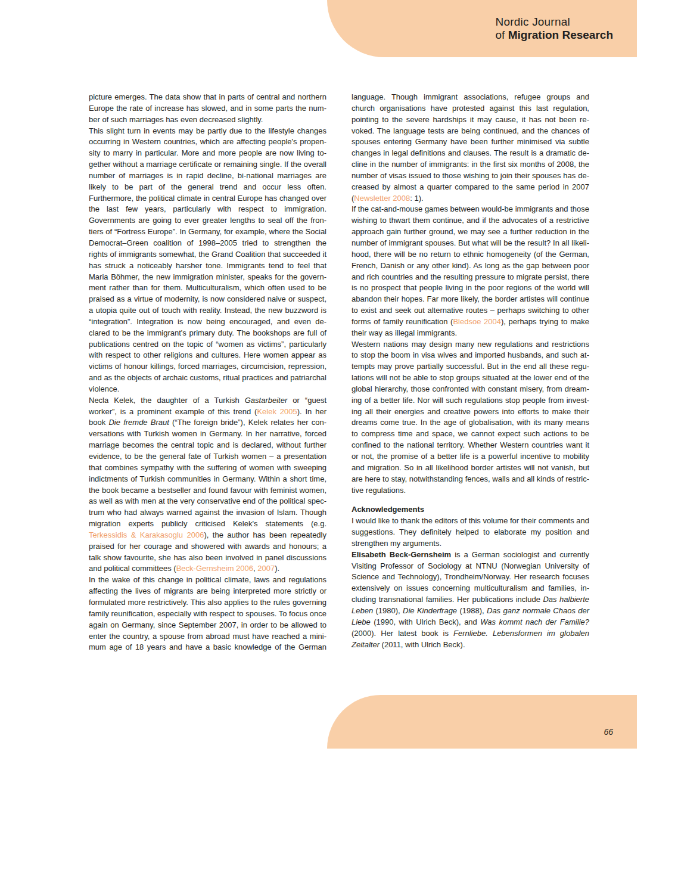Nordic Journal
of Migration Research
picture emerges. The data show that in parts of central and northern Europe the rate of increase has slowed, and in some parts the number of such marriages has even decreased slightly.
This slight turn in events may be partly due to the lifestyle changes occurring in Western countries, which are affecting people's propensity to marry in particular. More and more people are now living together without a marriage certificate or remaining single. If the overall number of marriages is in rapid decline, bi-national marriages are likely to be part of the general trend and occur less often. Furthermore, the political climate in central Europe has changed over the last few years, particularly with respect to immigration. Governments are going to ever greater lengths to seal off the frontiers of “Fortress Europe”. In Germany, for example, where the Social Democrat–Green coalition of 1998–2005 tried to strengthen the rights of immigrants somewhat, the Grand Coalition that succeeded it has struck a noticeably harsher tone. Immigrants tend to feel that Maria Böhmer, the new immigration minister, speaks for the government rather than for them. Multiculturalism, which often used to be praised as a virtue of modernity, is now considered naive or suspect, a utopia quite out of touch with reality. Instead, the new buzzword is “integration”. Integration is now being encouraged, and even declared to be the immigrant's primary duty. The bookshops are full of publications centred on the topic of “women as victims”, particularly with respect to other religions and cultures. Here women appear as victims of honour killings, forced marriages, circumcision, repression, and as the objects of archaic customs, ritual practices and patriarchal violence.
Necla Kelek, the daughter of a Turkish Gastarbeiter or “guest worker”, is a prominent example of this trend (Kelek 2005). In her book Die fremde Braut (“The foreign bride”), Kelek relates her conversations with Turkish women in Germany. In her narrative, forced marriage becomes the central topic and is declared, without further evidence, to be the general fate of Turkish women – a presentation that combines sympathy with the suffering of women with sweeping indictments of Turkish communities in Germany. Within a short time, the book became a bestseller and found favour with feminist women, as well as with men at the very conservative end of the political spectrum who had always warned against the invasion of Islam. Though migration experts publicly criticised Kelek's statements (e.g. Terkessidis & Karakasoglu 2006), the author has been repeatedly praised for her courage and showered with awards and honours; a talk show favourite, she has also been involved in panel discussions and political committees (Beck-Gernsheim 2006, 2007).
In the wake of this change in political climate, laws and regulations affecting the lives of migrants are being interpreted more strictly or formulated more restrictively. This also applies to the rules governing family reunification, especially with respect to spouses. To focus once again on Germany, since September 2007, in order to be allowed to enter the country, a spouse from abroad must have reached a minimum age of 18 years and have a basic knowledge of the German language. Though immigrant associations, refugee groups and church organisations have protested against this last regulation, pointing to the severe hardships it may cause, it has not been revoked. The language tests are being continued, and the chances of spouses entering Germany have been further minimised via subtle changes in legal definitions and clauses. The result is a dramatic decline in the number of immigrants: in the first six months of 2008, the number of visas issued to those wishing to join their spouses has decreased by almost a quarter compared to the same period in 2007 (Newsletter 2008: 1).
If the cat-and-mouse games between would-be immigrants and those wishing to thwart them continue, and if the advocates of a restrictive approach gain further ground, we may see a further reduction in the number of immigrant spouses. But what will be the result? In all likelihood, there will be no return to ethnic homogeneity (of the German, French, Danish or any other kind). As long as the gap between poor and rich countries and the resulting pressure to migrate persist, there is no prospect that people living in the poor regions of the world will abandon their hopes. Far more likely, the border artistes will continue to exist and seek out alternative routes – perhaps switching to other forms of family reunification (Bledsoe 2004), perhaps trying to make their way as illegal immigrants.
Western nations may design many new regulations and restrictions to stop the boom in visa wives and imported husbands, and such attempts may prove partially successful. But in the end all these regulations will not be able to stop groups situated at the lower end of the global hierarchy, those confronted with constant misery, from dreaming of a better life. Nor will such regulations stop people from investing all their energies and creative powers into efforts to make their dreams come true. In the age of globalisation, with its many means to compress time and space, we cannot expect such actions to be confined to the national territory. Whether Western countries want it or not, the promise of a better life is a powerful incentive to mobility and migration. So in all likelihood border artistes will not vanish, but are here to stay, notwithstanding fences, walls and all kinds of restrictive regulations.
Acknowledgements
I would like to thank the editors of this volume for their comments and suggestions. They definitely helped to elaborate my position and strengthen my arguments.
Elisabeth Beck-Gernsheim is a German sociologist and currently Visiting Professor of Sociology at NTNU (Norwegian University of Science and Technology), Trondheim/Norway. Her research focuses extensively on issues concerning multiculturalism and families, including transnational families. Her publications include Das halbierte Leben (1980), Die Kinderfrage (1988), Das ganz normale Chaos der Liebe (1990, with Ulrich Beck), and Was kommt nach der Familie? (2000). Her latest book is Fernliebe. Lebensformen im globalen Zeitalter (2011, with Ulrich Beck).
66